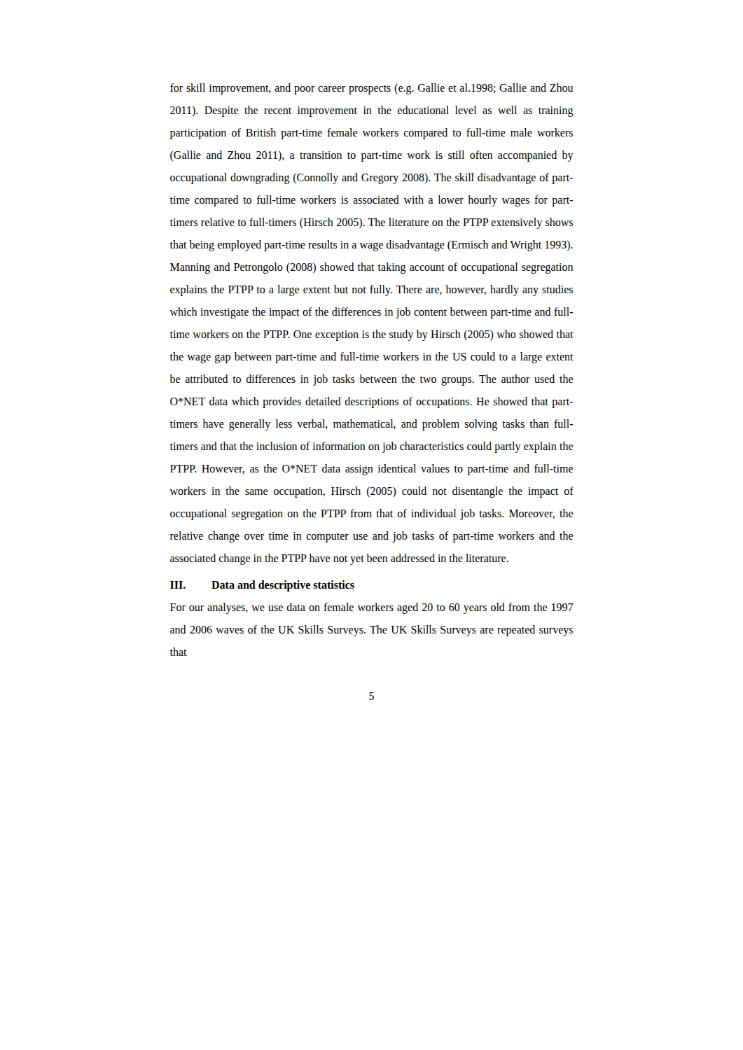for skill improvement, and poor career prospects (e.g. Gallie et al.1998; Gallie and Zhou 2011). Despite the recent improvement in the educational level as well as training participation of British part-time female workers compared to full-time male workers (Gallie and Zhou 2011), a transition to part-time work is still often accompanied by occupational downgrading (Connolly and Gregory 2008). The skill disadvantage of part-time compared to full-time workers is associated with a lower hourly wages for part-timers relative to full-timers (Hirsch 2005). The literature on the PTPP extensively shows that being employed part-time results in a wage disadvantage (Ermisch and Wright 1993). Manning and Petrongolo (2008) showed that taking account of occupational segregation explains the PTPP to a large extent but not fully. There are, however, hardly any studies which investigate the impact of the differences in job content between part-time and full-time workers on the PTPP. One exception is the study by Hirsch (2005) who showed that the wage gap between part-time and full-time workers in the US could to a large extent be attributed to differences in job tasks between the two groups. The author used the O*NET data which provides detailed descriptions of occupations. He showed that part-timers have generally less verbal, mathematical, and problem solving tasks than full-timers and that the inclusion of information on job characteristics could partly explain the PTPP. However, as the O*NET data assign identical values to part-time and full-time workers in the same occupation, Hirsch (2005) could not disentangle the impact of occupational segregation on the PTPP from that of individual job tasks. Moreover, the relative change over time in computer use and job tasks of part-time workers and the associated change in the PTPP have not yet been addressed in the literature.
III. Data and descriptive statistics
For our analyses, we use data on female workers aged 20 to 60 years old from the 1997 and 2006 waves of the UK Skills Surveys. The UK Skills Surveys are repeated surveys that
5